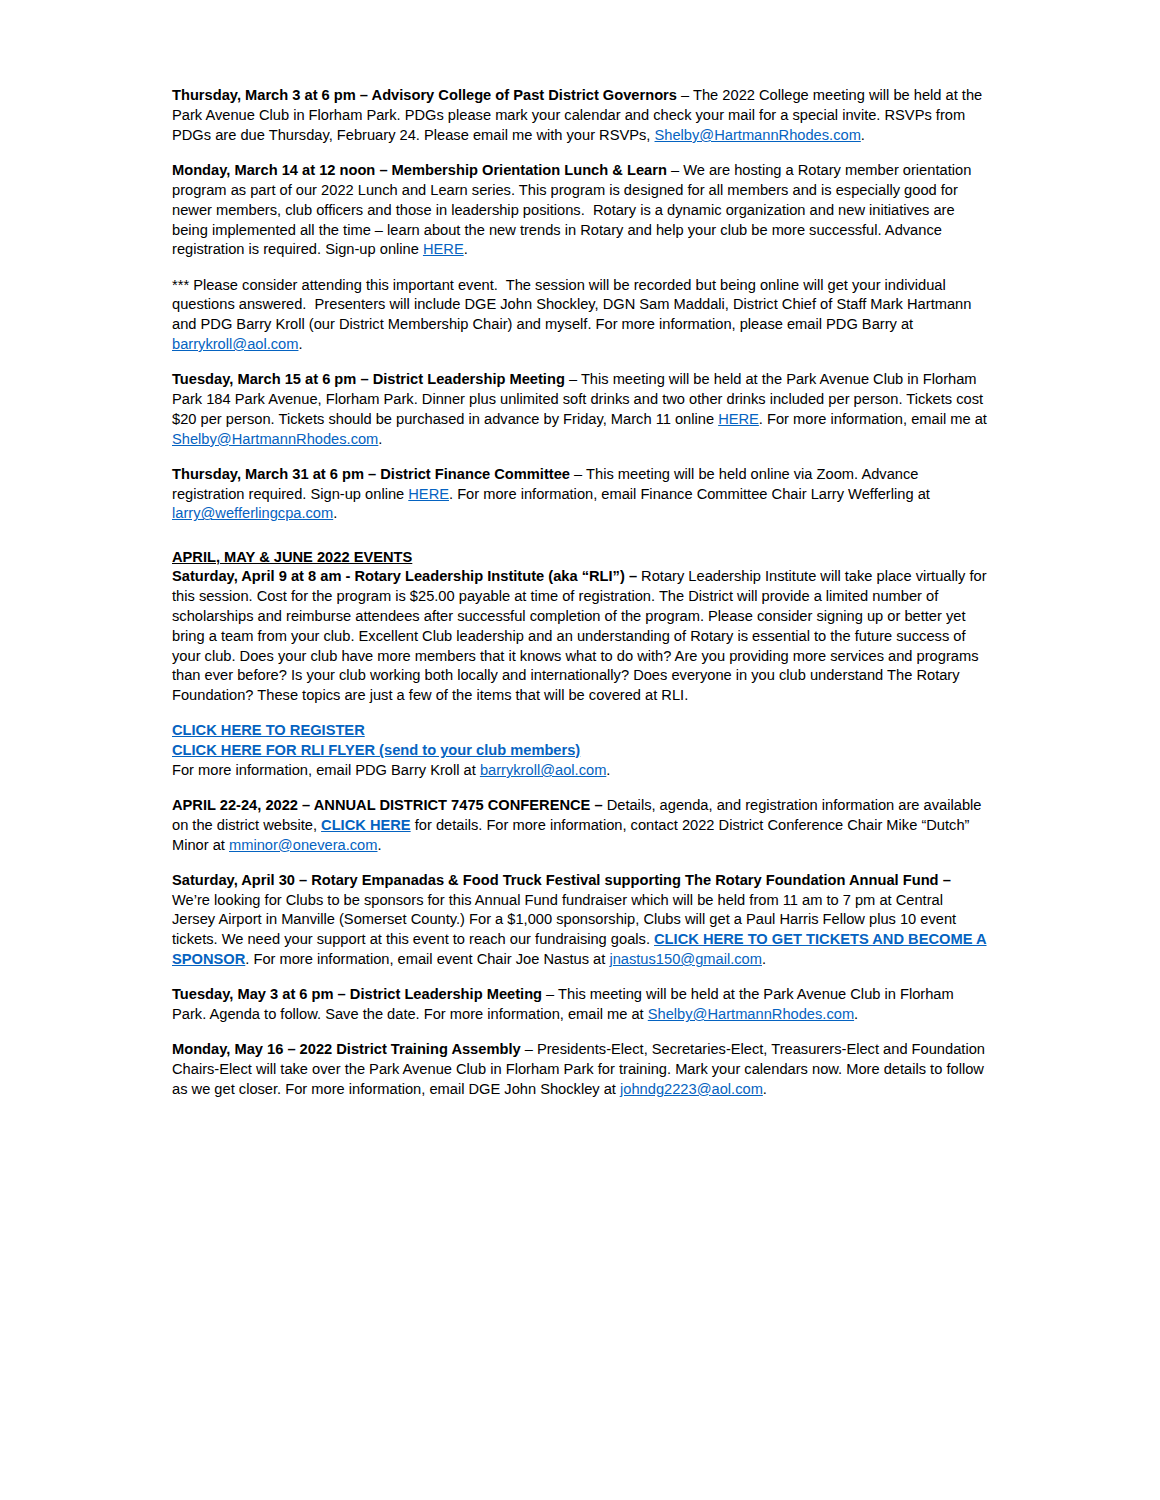Thursday, March 3 at 6 pm – Advisory College of Past District Governors – The 2022 College meeting will be held at the Park Avenue Club in Florham Park. PDGs please mark your calendar and check your mail for a special invite. RSVPs from PDGs are due Thursday, February 24. Please email me with your RSVPs, Shelby@HartmannRhodes.com.
Monday, March 14 at 12 noon – Membership Orientation Lunch & Learn – We are hosting a Rotary member orientation program as part of our 2022 Lunch and Learn series. This program is designed for all members and is especially good for newer members, club officers and those in leadership positions. Rotary is a dynamic organization and new initiatives are being implemented all the time – learn about the new trends in Rotary and help your club be more successful. Advance registration is required. Sign-up online HERE.
*** Please consider attending this important event. The session will be recorded but being online will get your individual questions answered. Presenters will include DGE John Shockley, DGN Sam Maddali, District Chief of Staff Mark Hartmann and PDG Barry Kroll (our District Membership Chair) and myself. For more information, please email PDG Barry at barrykroll@aol.com.
Tuesday, March 15 at 6 pm – District Leadership Meeting – This meeting will be held at the Park Avenue Club in Florham Park 184 Park Avenue, Florham Park. Dinner plus unlimited soft drinks and two other drinks included per person. Tickets cost $20 per person. Tickets should be purchased in advance by Friday, March 11 online HERE. For more information, email me at Shelby@HartmannRhodes.com.
Thursday, March 31 at 6 pm – District Finance Committee – This meeting will be held online via Zoom. Advance registration required. Sign-up online HERE. For more information, email Finance Committee Chair Larry Wefferling at larry@wefferlingcpa.com.
APRIL, MAY & JUNE 2022 EVENTS
Saturday, April 9 at 8 am - Rotary Leadership Institute (aka “RLI”) – Rotary Leadership Institute will take place virtually for this session. Cost for the program is $25.00 payable at time of registration. The District will provide a limited number of scholarships and reimburse attendees after successful completion of the program. Please consider signing up or better yet bring a team from your club. Excellent Club leadership and an understanding of Rotary is essential to the future success of your club. Does your club have more members that it knows what to do with? Are you providing more services and programs than ever before? Is your club working both locally and internationally? Does everyone in you club understand The Rotary Foundation? These topics are just a few of the items that will be covered at RLI.
CLICK HERE TO REGISTER
CLICK HERE FOR RLI FLYER (send to your club members)
For more information, email PDG Barry Kroll at barrykroll@aol.com.
APRIL 22-24, 2022 – ANNUAL DISTRICT 7475 CONFERENCE – Details, agenda, and registration information are available on the district website, CLICK HERE for details. For more information, contact 2022 District Conference Chair Mike “Dutch” Minor at mminor@onevera.com.
Saturday, April 30 – Rotary Empanadas & Food Truck Festival supporting The Rotary Foundation Annual Fund – We’re looking for Clubs to be sponsors for this Annual Fund fundraiser which will be held from 11 am to 7 pm at Central Jersey Airport in Manville (Somerset County.) For a $1,000 sponsorship, Clubs will get a Paul Harris Fellow plus 10 event tickets. We need your support at this event to reach our fundraising goals. CLICK HERE TO GET TICKETS AND BECOME A SPONSOR. For more information, email event Chair Joe Nastus at jnastus150@gmail.com.
Tuesday, May 3 at 6 pm – District Leadership Meeting – This meeting will be held at the Park Avenue Club in Florham Park. Agenda to follow. Save the date. For more information, email me at Shelby@HartmannRhodes.com.
Monday, May 16 – 2022 District Training Assembly – Presidents-Elect, Secretaries-Elect, Treasurers-Elect and Foundation Chairs-Elect will take over the Park Avenue Club in Florham Park for training. Mark your calendars now. More details to follow as we get closer. For more information, email DGE John Shockley at johndg2223@aol.com.